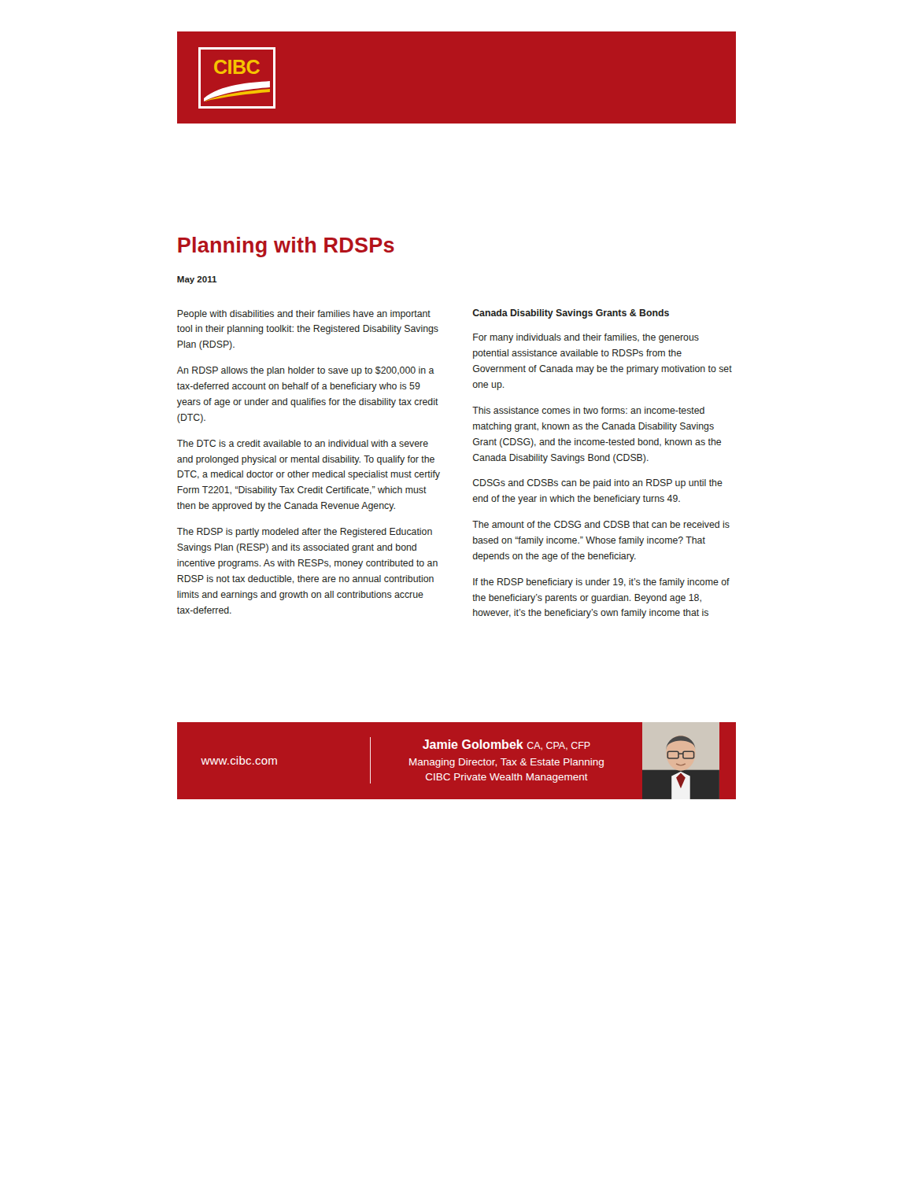CIBC
Planning with RDSPs
May 2011
People with disabilities and their families have an important tool in their planning toolkit: the Registered Disability Savings Plan (RDSP).
An RDSP allows the plan holder to save up to $200,000 in a tax-deferred account on behalf of a beneficiary who is 59 years of age or under and qualifies for the disability tax credit (DTC).
The DTC is a credit available to an individual with a severe and prolonged physical or mental disability. To qualify for the DTC, a medical doctor or other medical specialist must certify Form T2201, “Disability Tax Credit Certificate,” which must then be approved by the Canada Revenue Agency.
The RDSP is partly modeled after the Registered Education Savings Plan (RESP) and its associated grant and bond incentive programs. As with RESPs, money contributed to an RDSP is not tax deductible, there are no annual contribution limits and earnings and growth on all contributions accrue tax-deferred.
Canada Disability Savings Grants & Bonds
For many individuals and their families, the generous potential assistance available to RDSPs from the Government of Canada may be the primary motivation to set one up.
This assistance comes in two forms: an income-tested matching grant, known as the Canada Disability Savings Grant (CDSG), and the income-tested bond, known as the Canada Disability Savings Bond (CDSB).
CDSGs and CDSBs can be paid into an RDSP up until the end of the year in which the beneficiary turns 49.
The amount of the CDSG and CDSB that can be received is based on “family income.” Whose family income? That depends on the age of the beneficiary.
If the RDSP beneficiary is under 19, it’s the family income of the beneficiary’s parents or guardian. Beyond age 18, however, it’s the beneficiary’s own family income that is
www.cibc.com
Jamie Golombek CA, CPA, CFP
Managing Director, Tax & Estate Planning
CIBC Private Wealth Management